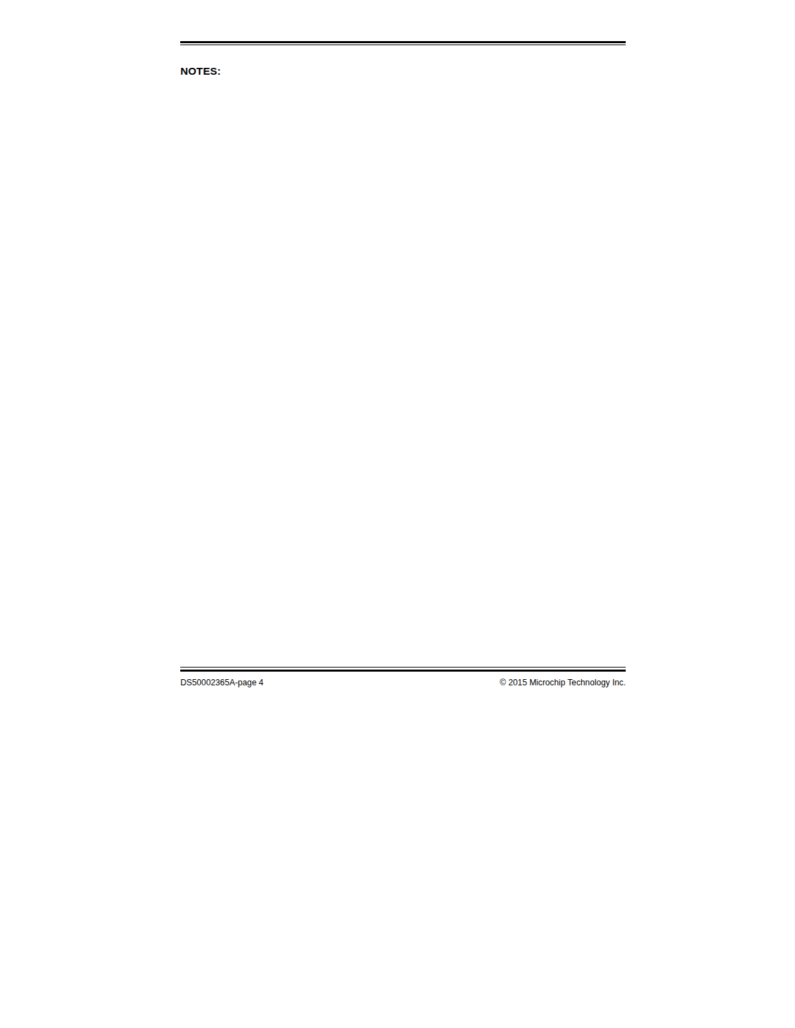NOTES:
DS50002365A-page 4
© 2015 Microchip Technology Inc.